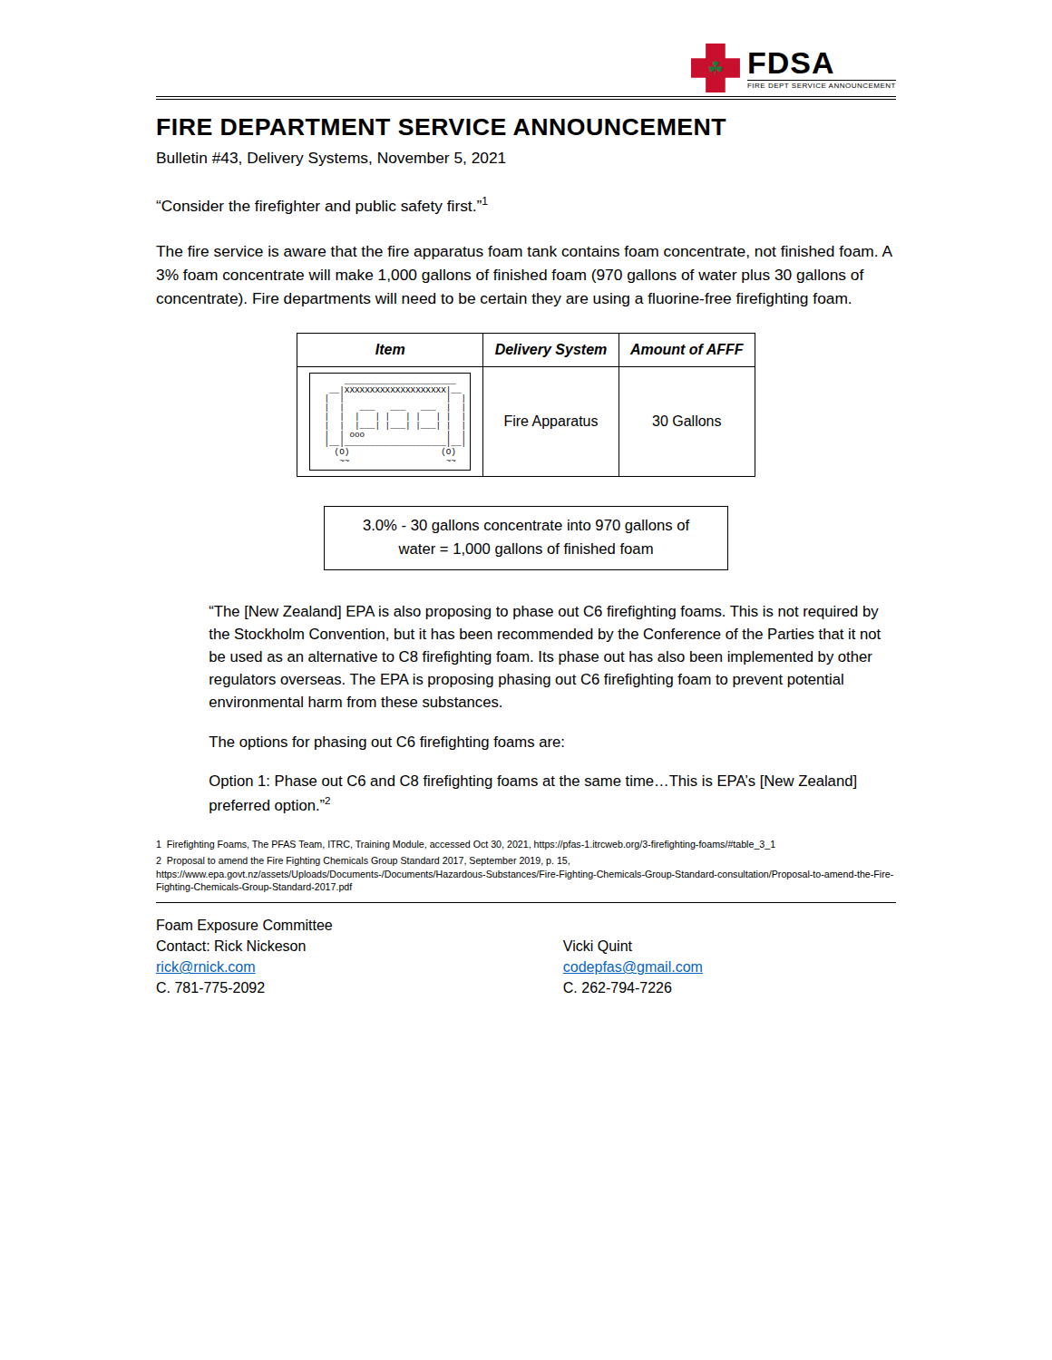☘
FDSA
FIRE DEPT SERVICE ANNOUNCEMENT
FIRE DEPARTMENT SERVICE ANNOUNCEMENT
Bulletin #43, Delivery Systems, November 5, 2021
“Consider the firefighter and public safety first.”1
The fire service is aware that the fire apparatus foam tank contains foam concentrate, not finished foam. A 3% foam concentrate will make 1,000 gallons of finished foam (970 gallons of water plus 30 gallons of concentrate). Fire departments will need to be certain they are using a fluorine-free firefighting foam.
| Item | Delivery System | Amount of AFFF |
| --- | --- | --- |
| ______________________ __/XXXXXXXXXXXXXXXXXXXX/__ / / / / / / ___ ___ ___ / / / / / / / / / / / / / / /___/ /___/ /___/ / / / / ooo / / /__/____________________/__/ (O) (O) ~~ ~~ | Fire Apparatus | 30 Gallons |
3.0% - 30 gallons concentrate into 970 gallons of
water = 1,000 gallons of finished foam
“The [New Zealand] EPA is also proposing to phase out C6 firefighting foams. This is not required by the Stockholm Convention, but it has been recommended by the Conference of the Parties that it not be used as an alternative to C8 firefighting foam. Its phase out has also been implemented by other regulators overseas. The EPA is proposing phasing out C6 firefighting foam to prevent potential environmental harm from these substances.
The options for phasing out C6 firefighting foams are:
Option 1: Phase out C6 and C8 firefighting foams at the same time…This is EPA’s [New Zealand] preferred option.”2
1 Firefighting Foams, The PFAS Team, ITRC, Training Module, accessed Oct 30, 2021, https://pfas-1.itrcweb.org/3-firefighting-foams/#table_3_1
2 Proposal to amend the Fire Fighting Chemicals Group Standard 2017, September 2019, p. 15,
https://www.epa.govt.nz/assets/Uploads/Documents-/Documents/Hazardous-Substances/Fire-Fighting-Chemicals-Group-Standard-consultation/Proposal-to-amend-the-Fire-Fighting-Chemicals-Group-Standard-2017.pdf
| Foam Exposure Committee | |
| Contact: Rick Nickeson | Vicki Quint |
| rick@rnick.com | codepfas@gmail.com |
| C. 781-775-2092 | C. 262-794-7226 |